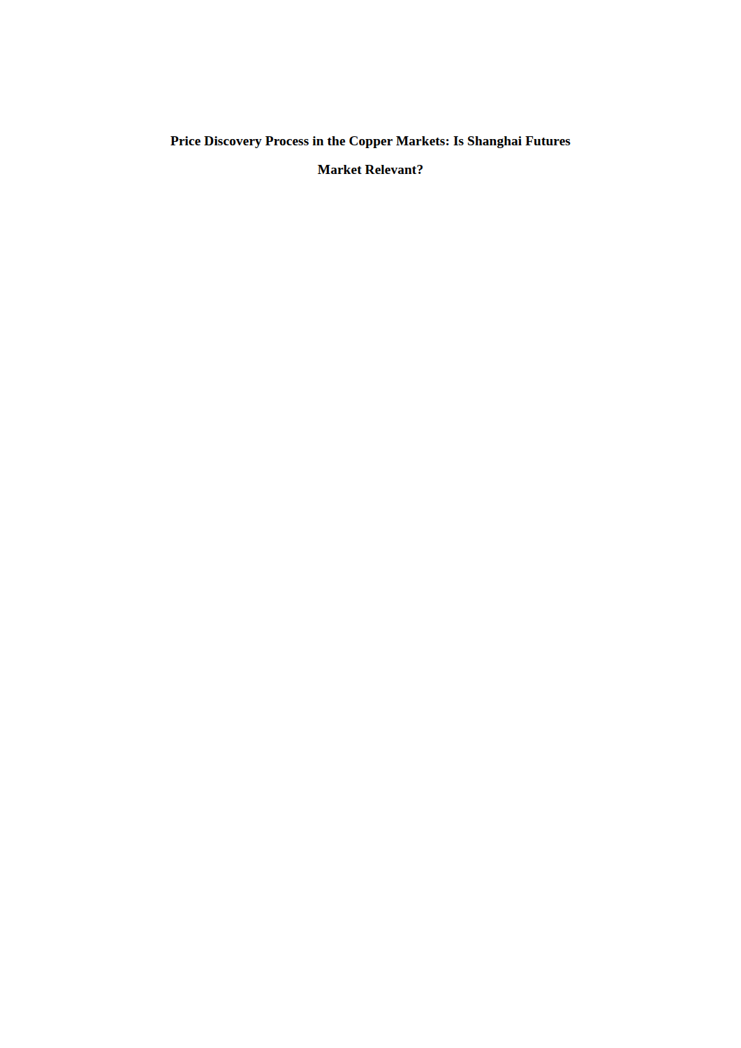Price Discovery Process in the Copper Markets: Is Shanghai Futures Market Relevant?